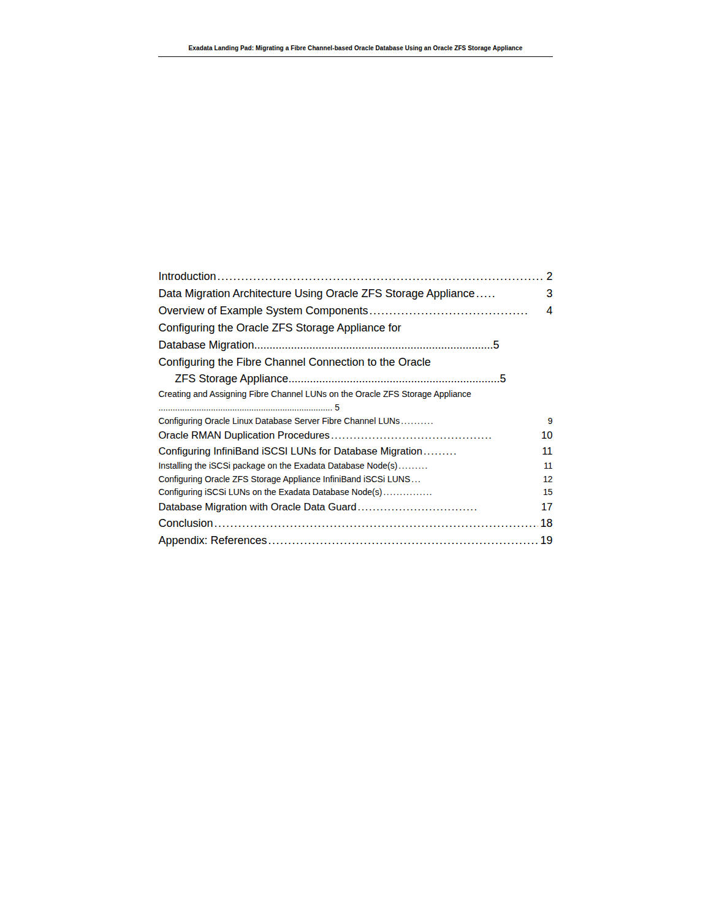Exadata Landing Pad: Migrating a Fibre Channel-based Oracle Database Using an Oracle ZFS Storage Appliance
Introduction ........................................................................................... 2
Data Migration Architecture Using Oracle ZFS Storage Appliance ..... 3
Overview of Example System Components ........................................ 4
Configuring the Oracle ZFS Storage Appliance for Database Migration .............................................................................. 5
Configuring the Fibre Channel Connection to the Oracle ZFS Storage Appliance ..................................................................... 5
Creating and Assigning Fibre Channel LUNs on the Oracle ZFS Storage Appliance ......................................................................... 5
Configuring Oracle Linux Database Server Fibre Channel LUNs .......... 9
Oracle RMAN Duplication Procedures ........................................... 10
Configuring InfiniBand iSCSI LUNs for Database Migration ......... 11
Installing the iSCSi package on the Exadata Database Node(s) ......... 11
Configuring Oracle ZFS Storage Appliance InfiniBand iSCSi LUNS ... 12
Configuring iSCSi LUNs on the Exadata Database Node(s) ............... 15
Database Migration with Oracle Data Guard ................................ 17
Conclusion ....................................................................................... 18
Appendix: References ...................................................................... 19